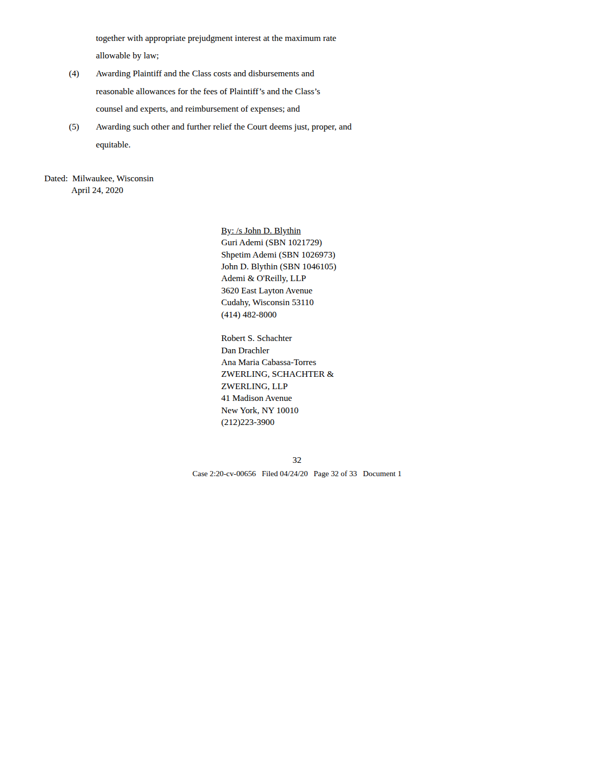together with appropriate prejudgment interest at the maximum rate
allowable by law;
(4)
Awarding Plaintiff and the Class costs and disbursements and
reasonable allowances for the fees of Plaintiff’s and the Class’s
counsel and experts, and reimbursement of expenses; and
(5)
Awarding such other and further relief the Court deems just, proper, and
equitable.
Dated: Milwaukee, Wisconsin
April 24, 2020
By: /s John D. Blythin
Guri Ademi (SBN 1021729)
Shpetim Ademi (SBN 1026973)
John D. Blythin (SBN 1046105)
Ademi & O'Reilly, LLP
3620 East Layton Avenue
Cudahy, Wisconsin 53110
(414) 482-8000
Robert S. Schachter
Dan Drachler
Ana Maria Cabassa-Torres
ZWERLING, SCHACHTER &
ZWERLING, LLP
41 Madison Avenue
New York, NY 10010
(212)223-3900
32
Case 2:20-cv-00656 Filed 04/24/20 Page 32 of 33 Document 1